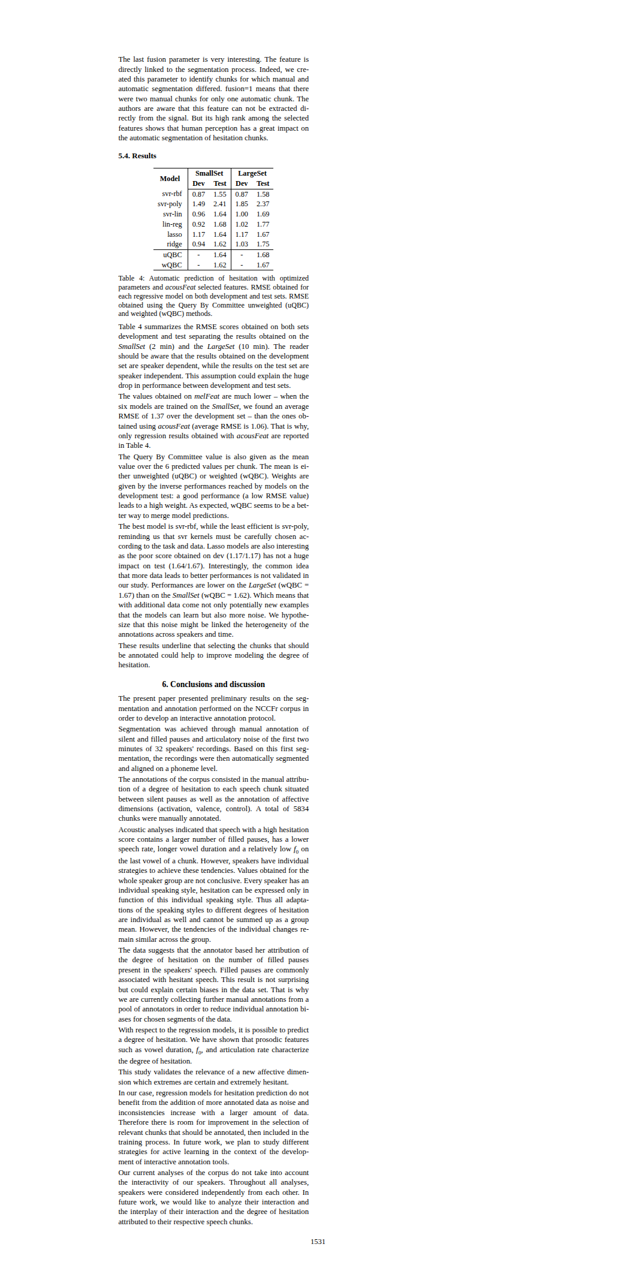The last fusion parameter is very interesting. The feature is directly linked to the segmentation process. Indeed, we created this parameter to identify chunks for which manual and automatic segmentation differed. fusion=1 means that there were two manual chunks for only one automatic chunk. The authors are aware that this feature can not be extracted directly from the signal. But its high rank among the selected features shows that human perception has a great impact on the automatic segmentation of hesitation chunks.
5.4. Results
| Model | SmallSet | LargeSet |
| --- | --- | --- |
| Dev | Test | Dev | Test |
| svr-rbf | 0.87 | 1.55 | 0.87 | 1.58 |
| svr-poly | 1.49 | 2.41 | 1.85 | 2.37 |
| svr-lin | 0.96 | 1.64 | 1.00 | 1.69 |
| lin-reg | 0.92 | 1.68 | 1.02 | 1.77 |
| lasso | 1.17 | 1.64 | 1.17 | 1.67 |
| ridge | 0.94 | 1.62 | 1.03 | 1.75 |
| uQBC | - | 1.64 | - | 1.68 |
| wQBC | - | 1.62 | - | 1.67 |
Table 4: Automatic prediction of hesitation with optimized parameters and acousFeat selected features. RMSE obtained for each regressive model on both development and test sets. RMSE obtained using the Query By Committee unweighted (uQBC) and weighted (wQBC) methods.
Table 4 summarizes the RMSE scores obtained on both sets development and test separating the results obtained on the SmallSet (2 min) and the LargeSet (10 min). The reader should be aware that the results obtained on the development set are speaker dependent, while the results on the test set are speaker independent. This assumption could explain the huge drop in performance between development and test sets.
The values obtained on melFeat are much lower – when the six models are trained on the SmallSet, we found an average RMSE of 1.37 over the development set – than the ones obtained using acousFeat (average RMSE is 1.06). That is why, only regression results obtained with acousFeat are reported in Table 4.
The Query By Committee value is also given as the mean value over the 6 predicted values per chunk. The mean is either unweighted (uQBC) or weighted (wQBC). Weights are given by the inverse performances reached by models on the development test: a good performance (a low RMSE value) leads to a high weight. As expected, wQBC seems to be a better way to merge model predictions.
The best model is svr-rbf, while the least efficient is svr-poly, reminding us that svr kernels must be carefully chosen according to the task and data. Lasso models are also interesting as the poor score obtained on dev (1.17/1.17) has not a huge impact on test (1.64/1.67). Interestingly, the common idea that more data leads to better performances is not validated in our study. Performances are lower on the LargeSet (wQBC = 1.67) than on the SmallSet (wQBC = 1.62). Which means that with additional data come not only potentially new examples that the models can learn but also more noise. We hypothesize that this noise might be linked the heterogeneity of the annotations across speakers and time.
These results underline that selecting the chunks that should be annotated could help to improve modeling the degree of hesitation.
6. Conclusions and discussion
The present paper presented preliminary results on the segmentation and annotation performed on the NCCFr corpus in order to develop an interactive annotation protocol.
Segmentation was achieved through manual annotation of silent and filled pauses and articulatory noise of the first two minutes of 32 speakers' recordings. Based on this first segmentation, the recordings were then automatically segmented and aligned on a phoneme level.
The annotations of the corpus consisted in the manual attribution of a degree of hesitation to each speech chunk situated between silent pauses as well as the annotation of affective dimensions (activation, valence, control). A total of 5834 chunks were manually annotated.
Acoustic analyses indicated that speech with a high hesitation score contains a larger number of filled pauses, has a lower speech rate, longer vowel duration and a relatively low f0 on the last vowel of a chunk. However, speakers have individual strategies to achieve these tendencies. Values obtained for the whole speaker group are not conclusive. Every speaker has an individual speaking style, hesitation can be expressed only in function of this individual speaking style. Thus all adaptations of the speaking styles to different degrees of hesitation are individual as well and cannot be summed up as a group mean. However, the tendencies of the individual changes remain similar across the group.
The data suggests that the annotator based her attribution of the degree of hesitation on the number of filled pauses present in the speakers' speech. Filled pauses are commonly associated with hesitant speech. This result is not surprising but could explain certain biases in the data set. That is why we are currently collecting further manual annotations from a pool of annotators in order to reduce individual annotation biases for chosen segments of the data.
With respect to the regression models, it is possible to predict a degree of hesitation. We have shown that prosodic features such as vowel duration, f0, and articulation rate characterize the degree of hesitation.
This study validates the relevance of a new affective dimension which extremes are certain and extremely hesitant.
In our case, regression models for hesitation prediction do not benefit from the addition of more annotated data as noise and inconsistencies increase with a larger amount of data. Therefore there is room for improvement in the selection of relevant chunks that should be annotated, then included in the training process. In future work, we plan to study different strategies for active learning in the context of the development of interactive annotation tools.
Our current analyses of the corpus do not take into account the interactivity of our speakers. Throughout all analyses, speakers were considered independently from each other. In future work, we would like to analyze their interaction and the interplay of their interaction and the degree of hesitation attributed to their respective speech chunks.
1531